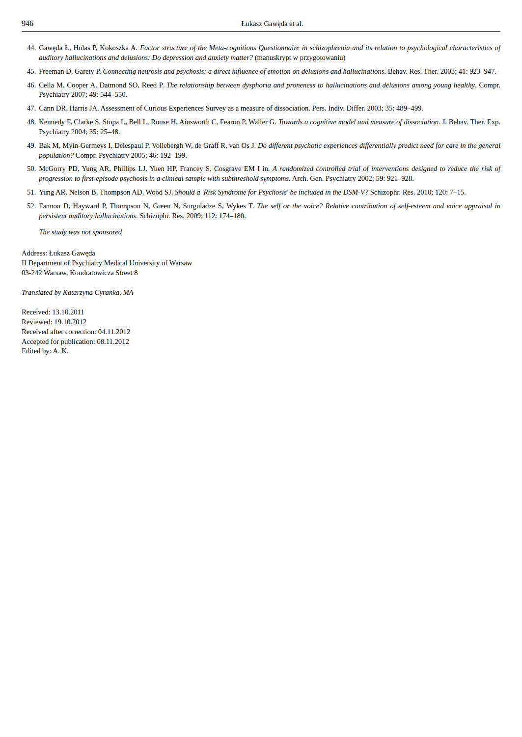946 Łukasz Gawęda et al.
44 Gawęda Ł, Holas P, Kokoszka A. Factor structure of the Meta-cognitions Questionnaire in schizophrenia and its relation to psychological characteristics of auditory hallucinations and delusions: Do depression and anxiety matter? (manuskrypt w przygotowaniu)
45 Freeman D, Garety P. Connecting neurosis and psychosis: a direct influence of emotion on delusions and hallucinations. Behav. Res. Ther. 2003; 41: 923–947.
46 Cella M, Cooper A, Datmond SO, Reed P. The relationship between dysphoria and proneness to hallucinations and delusions among young healthy. Compr. Psychiatry 2007; 49: 544–550.
47 Cann DR, Harris JA. Assessment of Curious Experiences Survey as a measure of dissociation. Pers. Indiv. Differ. 2003; 35: 489–499.
48 Kennedy F, Clarke S, Stopa L, Bell L, Rouse H, Ainsworth C, Fearon P, Waller G. Towards a cognitive model and measure of dissociation. J. Behav. Ther. Exp. Psychiatry 2004; 35: 25–48.
49 Bak M, Myin-Germeys I, Delespaul P, Vollebergh W, de Graff R, van Os J. Do different psychotic experiences differentially predict need for care in the general population? Compr. Psychiatry 2005; 46: 192–199.
50 McGorry PD, Yung AR, Phillips LJ, Yuen HP, Francey S, Cosgrave EM I in. A randomized controlled trial of interventions designed to reduce the risk of progression to first-episode psychosis in a clinical sample with subthreshold symptoms. Arch. Gen. Psychiatry 2002; 59: 921–928.
51 Yung AR, Nelson B, Thompson AD, Wood SJ. Should a 'Risk Syndrome for Psychosis' be included in the DSM-V? Schizophr. Res. 2010; 120: 7–15.
52 Fannon D, Hayward P, Thompson N, Green N, Surguladze S, Wykes T. The self or the voice? Relative contribution of self-esteem and voice appraisal in persistent auditory hallucinations. Schizophr. Res. 2009; 112: 174–180.
The study was not sponsored
Address: Łukasz Gawęda
II Department of Psychiatry Medical University of Warsaw
03-242 Warsaw, Kondratowicza Street 8
Translated by Katarzyna Cyranka, MA
Received: 13.10.2011
Reviewed: 19.10.2012
Received after correction: 04.11.2012
Accepted for publication: 08.11.2012
Edited by: A. K.